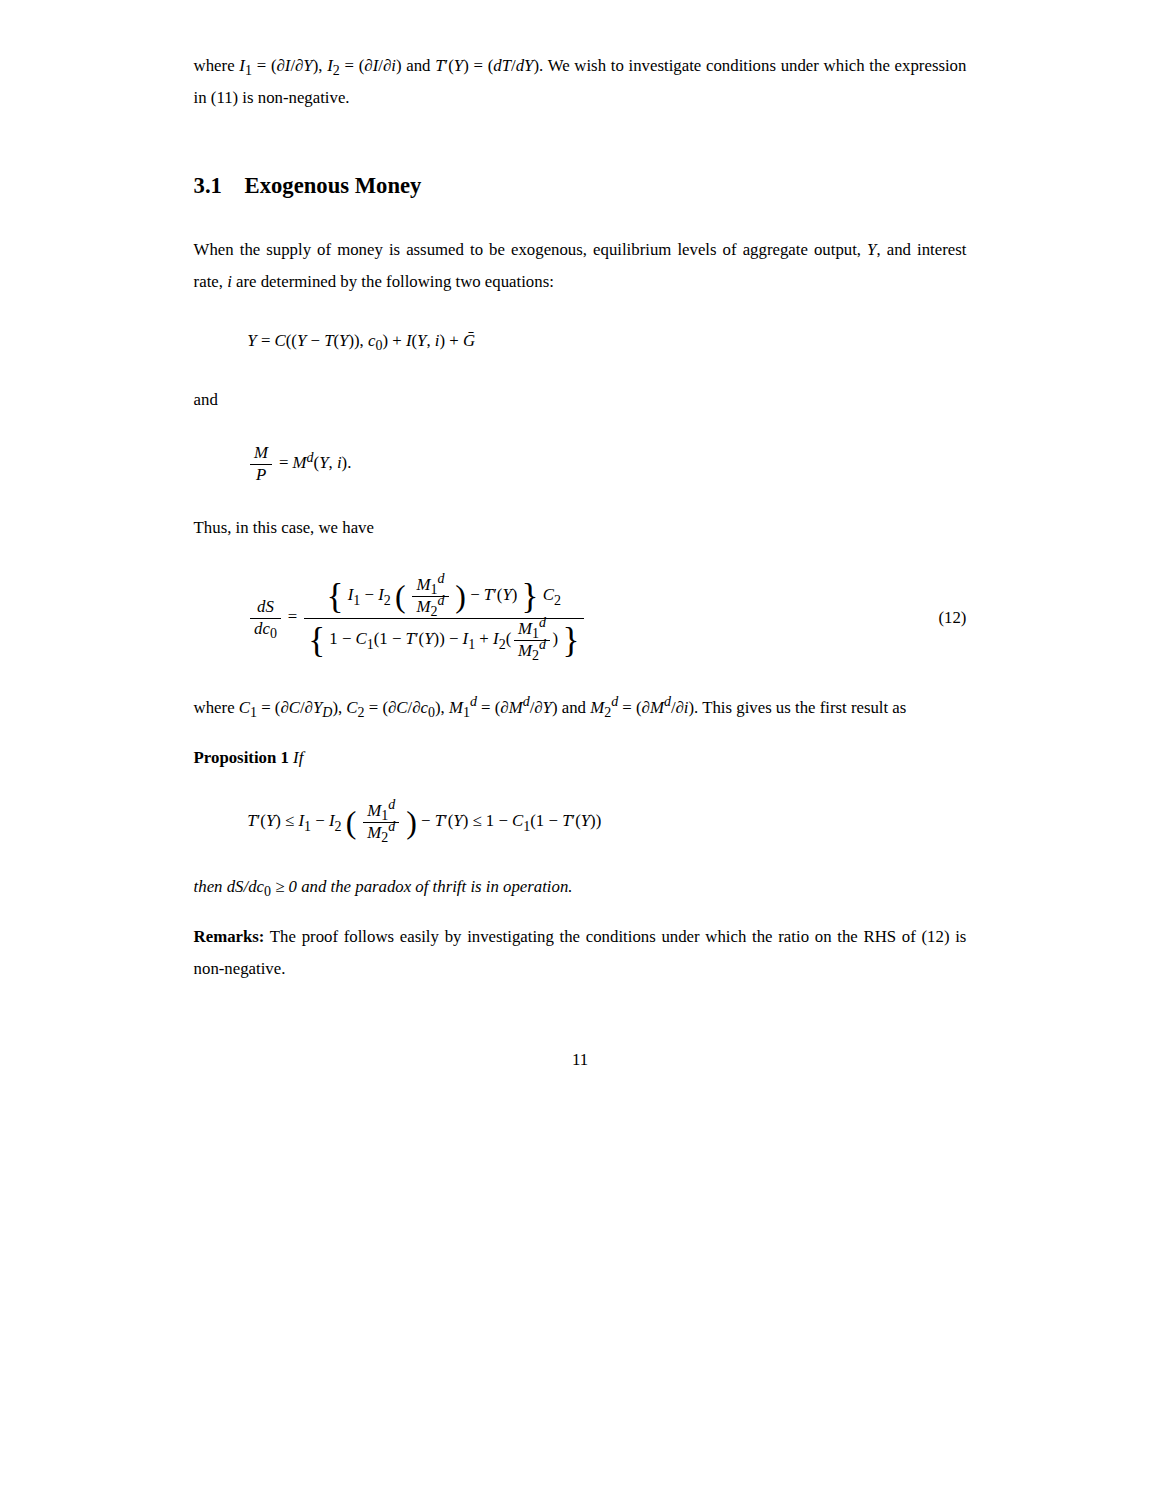where I1 = (∂I/∂Y), I2 = (∂I/∂i) and T′(Y) = (dT/dY). We wish to investigate conditions under which the expression in (11) is non-negative.
3.1 Exogenous Money
When the supply of money is assumed to be exogenous, equilibrium levels of aggregate output, Y, and interest rate, i are determined by the following two equations:
Y = C((Y − T(Y)), c0) + I(Y, i) + Ḡ
and
MP = Md(Y, i).
Thus, in this case, we have
dS dc0 = { I1 − I2 ( M1d M2d ) − T′(Y) } C2 { 1 − C1(1 − T′(Y)) − I1 + I2(M1d M2d) }
(12)
where C1 = (∂C/∂YD), C2 = (∂C/∂c0), M1d = (∂Md/∂Y) and M2d = (∂Md/∂i). This gives us the first result as
Proposition 1 If
T′(Y) ≤ I1 − I2 ( M1d M2d ) − T′(Y) ≤ 1 − C1(1 − T′(Y))
then dS/dc0 ≥ 0 and the paradox of thrift is in operation.
Remarks: The proof follows easily by investigating the conditions under which the ratio on the RHS of (12) is non-negative.
11